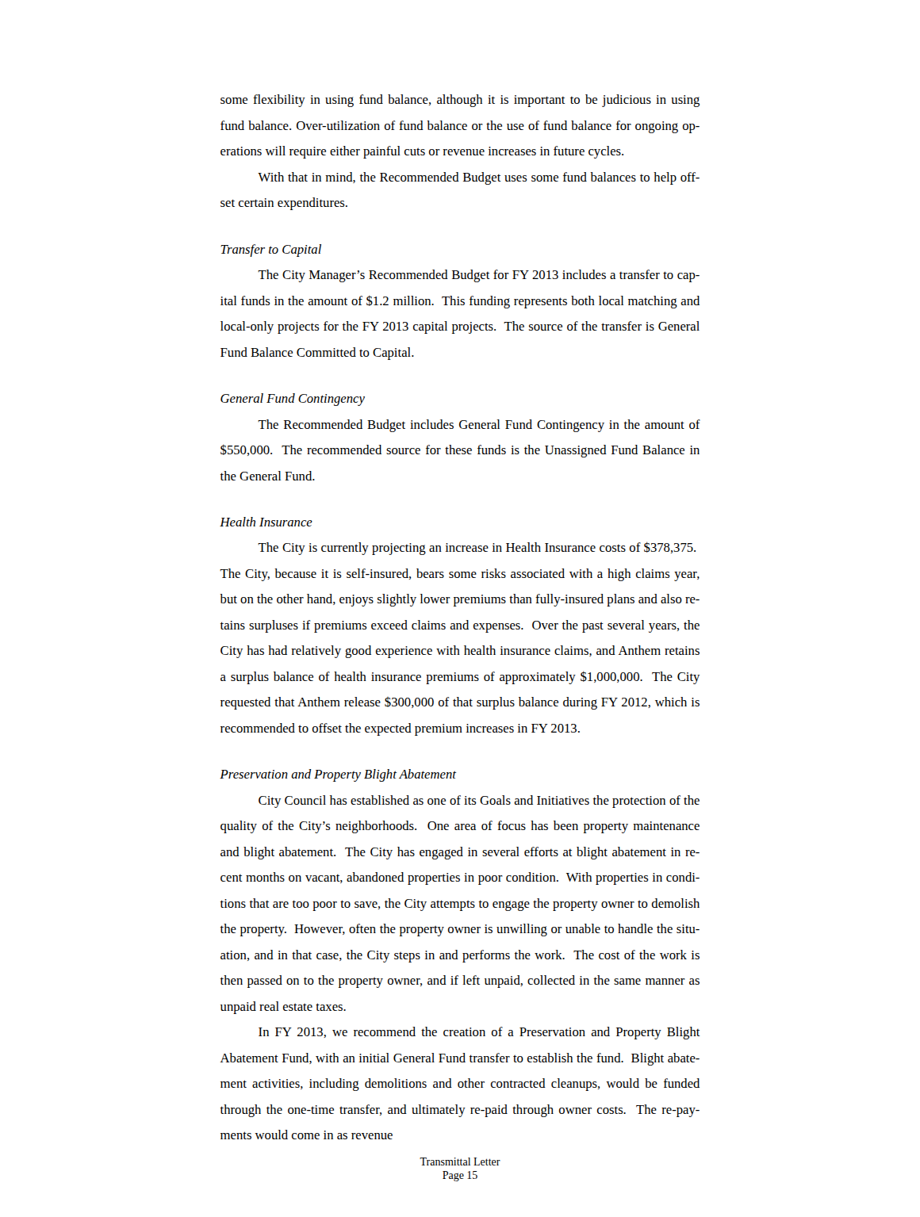some flexibility in using fund balance, although it is important to be judicious in using fund balance. Over-utilization of fund balance or the use of fund balance for ongoing operations will require either painful cuts or revenue increases in future cycles.
With that in mind, the Recommended Budget uses some fund balances to help offset certain expenditures.
Transfer to Capital
The City Manager’s Recommended Budget for FY 2013 includes a transfer to capital funds in the amount of $1.2 million. This funding represents both local matching and local-only projects for the FY 2013 capital projects. The source of the transfer is General Fund Balance Committed to Capital.
General Fund Contingency
The Recommended Budget includes General Fund Contingency in the amount of $550,000. The recommended source for these funds is the Unassigned Fund Balance in the General Fund.
Health Insurance
The City is currently projecting an increase in Health Insurance costs of $378,375. The City, because it is self-insured, bears some risks associated with a high claims year, but on the other hand, enjoys slightly lower premiums than fully-insured plans and also retains surpluses if premiums exceed claims and expenses. Over the past several years, the City has had relatively good experience with health insurance claims, and Anthem retains a surplus balance of health insurance premiums of approximately $1,000,000. The City requested that Anthem release $300,000 of that surplus balance during FY 2012, which is recommended to offset the expected premium increases in FY 2013.
Preservation and Property Blight Abatement
City Council has established as one of its Goals and Initiatives the protection of the quality of the City’s neighborhoods. One area of focus has been property maintenance and blight abatement. The City has engaged in several efforts at blight abatement in recent months on vacant, abandoned properties in poor condition. With properties in conditions that are too poor to save, the City attempts to engage the property owner to demolish the property. However, often the property owner is unwilling or unable to handle the situation, and in that case, the City steps in and performs the work. The cost of the work is then passed on to the property owner, and if left unpaid, collected in the same manner as unpaid real estate taxes.
In FY 2013, we recommend the creation of a Preservation and Property Blight Abatement Fund, with an initial General Fund transfer to establish the fund. Blight abatement activities, including demolitions and other contracted cleanups, would be funded through the one-time transfer, and ultimately re-paid through owner costs. The re-payments would come in as revenue
Transmittal Letter
Page 15